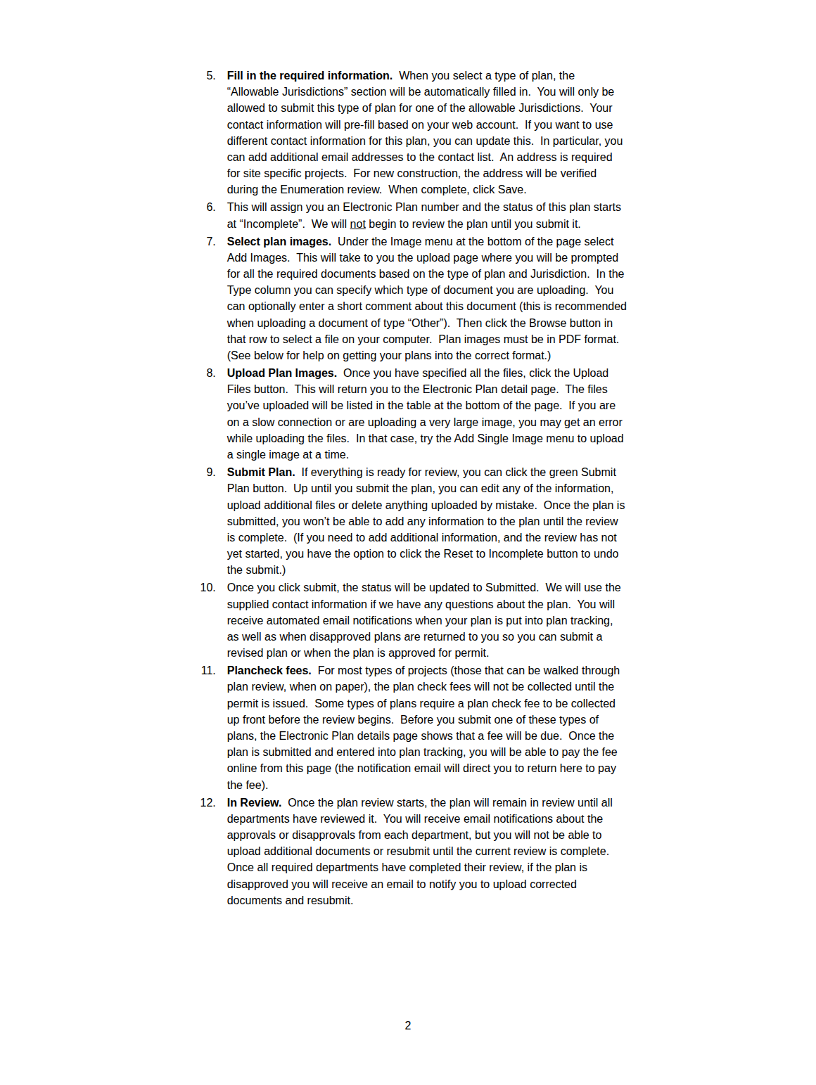Fill in the required information. When you select a type of plan, the “Allowable Jurisdictions” section will be automatically filled in. You will only be allowed to submit this type of plan for one of the allowable Jurisdictions. Your contact information will pre-fill based on your web account. If you want to use different contact information for this plan, you can update this. In particular, you can add additional email addresses to the contact list. An address is required for site specific projects. For new construction, the address will be verified during the Enumeration review. When complete, click Save.
This will assign you an Electronic Plan number and the status of this plan starts at “Incomplete”. We will not begin to review the plan until you submit it.
Select plan images. Under the Image menu at the bottom of the page select Add Images. This will take to you the upload page where you will be prompted for all the required documents based on the type of plan and Jurisdiction. In the Type column you can specify which type of document you are uploading. You can optionally enter a short comment about this document (this is recommended when uploading a document of type “Other”). Then click the Browse button in that row to select a file on your computer. Plan images must be in PDF format. (See below for help on getting your plans into the correct format.)
Upload Plan Images. Once you have specified all the files, click the Upload Files button. This will return you to the Electronic Plan detail page. The files you’ve uploaded will be listed in the table at the bottom of the page. If you are on a slow connection or are uploading a very large image, you may get an error while uploading the files. In that case, try the Add Single Image menu to upload a single image at a time.
Submit Plan. If everything is ready for review, you can click the green Submit Plan button. Up until you submit the plan, you can edit any of the information, upload additional files or delete anything uploaded by mistake. Once the plan is submitted, you won’t be able to add any information to the plan until the review is complete. (If you need to add additional information, and the review has not yet started, you have the option to click the Reset to Incomplete button to undo the submit.)
Once you click submit, the status will be updated to Submitted. We will use the supplied contact information if we have any questions about the plan. You will receive automated email notifications when your plan is put into plan tracking, as well as when disapproved plans are returned to you so you can submit a revised plan or when the plan is approved for permit.
Plancheck fees. For most types of projects (those that can be walked through plan review, when on paper), the plan check fees will not be collected until the permit is issued. Some types of plans require a plan check fee to be collected up front before the review begins. Before you submit one of these types of plans, the Electronic Plan details page shows that a fee will be due. Once the plan is submitted and entered into plan tracking, you will be able to pay the fee online from this page (the notification email will direct you to return here to pay the fee).
In Review. Once the plan review starts, the plan will remain in review until all departments have reviewed it. You will receive email notifications about the approvals or disapprovals from each department, but you will not be able to upload additional documents or resubmit until the current review is complete. Once all required departments have completed their review, if the plan is disapproved you will receive an email to notify you to upload corrected documents and resubmit.
2